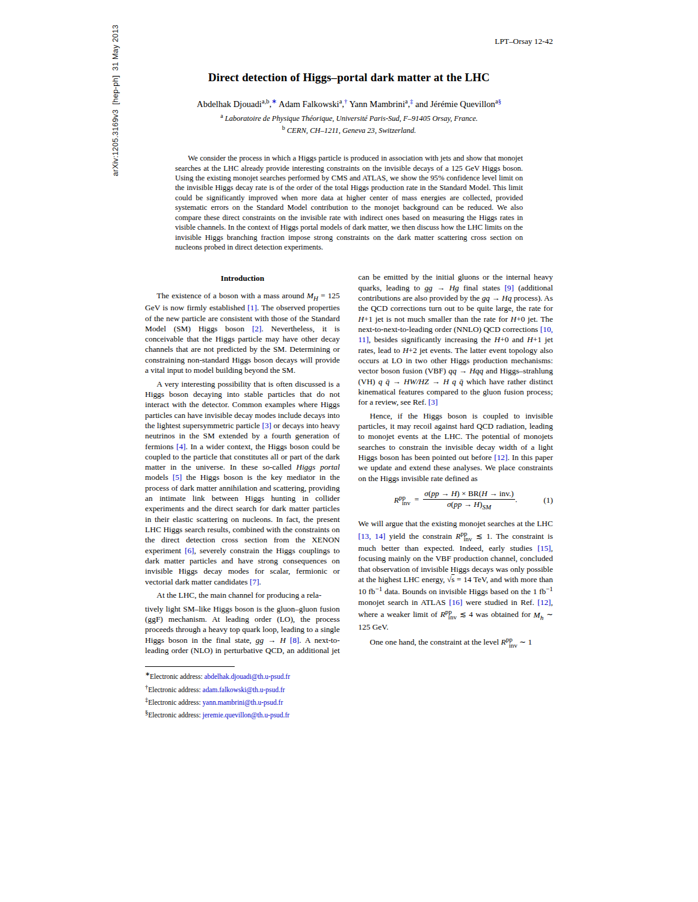arXiv:1205.3169v3 [hep-ph] 31 May 2013
LPT–Orsay 12-42
Direct detection of Higgs–portal dark matter at the LHC
Abdelhak Djouadia,b,∗ Adam Falkowskia,† Yann Mambrinia,‡ and Jérémie Quevillona§
a Laboratoire de Physique Théorique, Université Paris-Sud, F–91405 Orsay, France.
b CERN, CH–1211, Geneva 23, Switzerland.
We consider the process in which a Higgs particle is produced in association with jets and show that monojet searches at the LHC already provide interesting constraints on the invisible decays of a 125 GeV Higgs boson. Using the existing monojet searches performed by CMS and ATLAS, we show the 95% confidence level limit on the invisible Higgs decay rate is of the order of the total Higgs production rate in the Standard Model. This limit could be significantly improved when more data at higher center of mass energies are collected, provided systematic errors on the Standard Model contribution to the monojet background can be reduced. We also compare these direct constraints on the invisible rate with indirect ones based on measuring the Higgs rates in visible channels. In the context of Higgs portal models of dark matter, we then discuss how the LHC limits on the invisible Higgs branching fraction impose strong constraints on the dark matter scattering cross section on nucleons probed in direct detection experiments.
Introduction
The existence of a boson with a mass around MH = 125 GeV is now firmly established [1]. The observed properties of the new particle are consistent with those of the Standard Model (SM) Higgs boson [2]. Nevertheless, it is conceivable that the Higgs particle may have other decay channels that are not predicted by the SM. Determining or constraining non-standard Higgs boson decays will provide a vital input to model building beyond the SM.
A very interesting possibility that is often discussed is a Higgs boson decaying into stable particles that do not interact with the detector. Common examples where Higgs particles can have invisible decay modes include decays into the lightest supersymmetric particle [3] or decays into heavy neutrinos in the SM extended by a fourth generation of fermions [4]. In a wider context, the Higgs boson could be coupled to the particle that constitutes all or part of the dark matter in the universe. In these so-called Higgs portal models [5] the Higgs boson is the key mediator in the process of dark matter annihilation and scattering, providing an intimate link between Higgs hunting in collider experiments and the direct search for dark matter particles in their elastic scattering on nucleons. In fact, the present LHC Higgs search results, combined with the constraints on the direct detection cross section from the XENON experiment [6], severely constrain the Higgs couplings to dark matter particles and have strong consequences on invisible Higgs decay modes for scalar, fermionic or vectorial dark matter candidates [7].
At the LHC, the main channel for producing a rela-
tively light SM–like Higgs boson is the gluon–gluon fusion (ggF) mechanism. At leading order (LO), the process proceeds through a heavy top quark loop, leading to a single Higgs boson in the final state, gg → H [8]. A next-to-leading order (NLO) in perturbative QCD, an additional jet can be emitted by the initial gluons or the internal heavy quarks, leading to gg → Hg final states [9] (additional contributions are also provided by the gq → Hq process). As the QCD corrections turn out to be quite large, the rate for H+1 jet is not much smaller than the rate for H+0 jet. The next-to-next-to-leading order (NNLO) QCD corrections [10, 11], besides significantly increasing the H+0 and H+1 jet rates, lead to H+2 jet events. The latter event topology also occurs at LO in two other Higgs production mechanisms: vector boson fusion (VBF) qq → Hqq and Higgs–strahlung (VH) q q̄ → HW/HZ → H q q̄ which have rather distinct kinematical features compared to the gluon fusion process; for a review, see Ref. [3]
Hence, if the Higgs boson is coupled to invisible particles, it may recoil against hard QCD radiation, leading to monojet events at the LHC. The potential of monojets searches to constrain the invisible decay width of a light Higgs boson has been pointed out before [12]. In this paper we update and extend these analyses. We place constraints on the Higgs invisible rate defined as
Rppinv = σ(pp → H) × BR(H → inv.) σ(pp → H)SM . (1)
We will argue that the existing monojet searches at the LHC [13, 14] yield the constrain Rppinv ≲ 1. The constraint is much better than expected. Indeed, early studies [15], focusing mainly on the VBF production channel, concluded that observation of invisible Higgs decays was only possible at the highest LHC energy, √s = 14 TeV, and with more than 10 fb−1 data. Bounds on invisible Higgs based on the 1 fb−1 monojet search in ATLAS [16] were studied in Ref. [12], where a weaker limit of Rppinv ≲ 4 was obtained for Mh ∼ 125 GeV.
One one hand, the constraint at the level Rppinv ∼ 1
∗Electronic address: abdelhak.djouadi@th.u-psud.fr
†Electronic address: adam.falkowski@th.u-psud.fr
‡Electronic address: yann.mambrini@th.u-psud.fr
§Electronic address: jeremie.quevillon@th.u-psud.fr